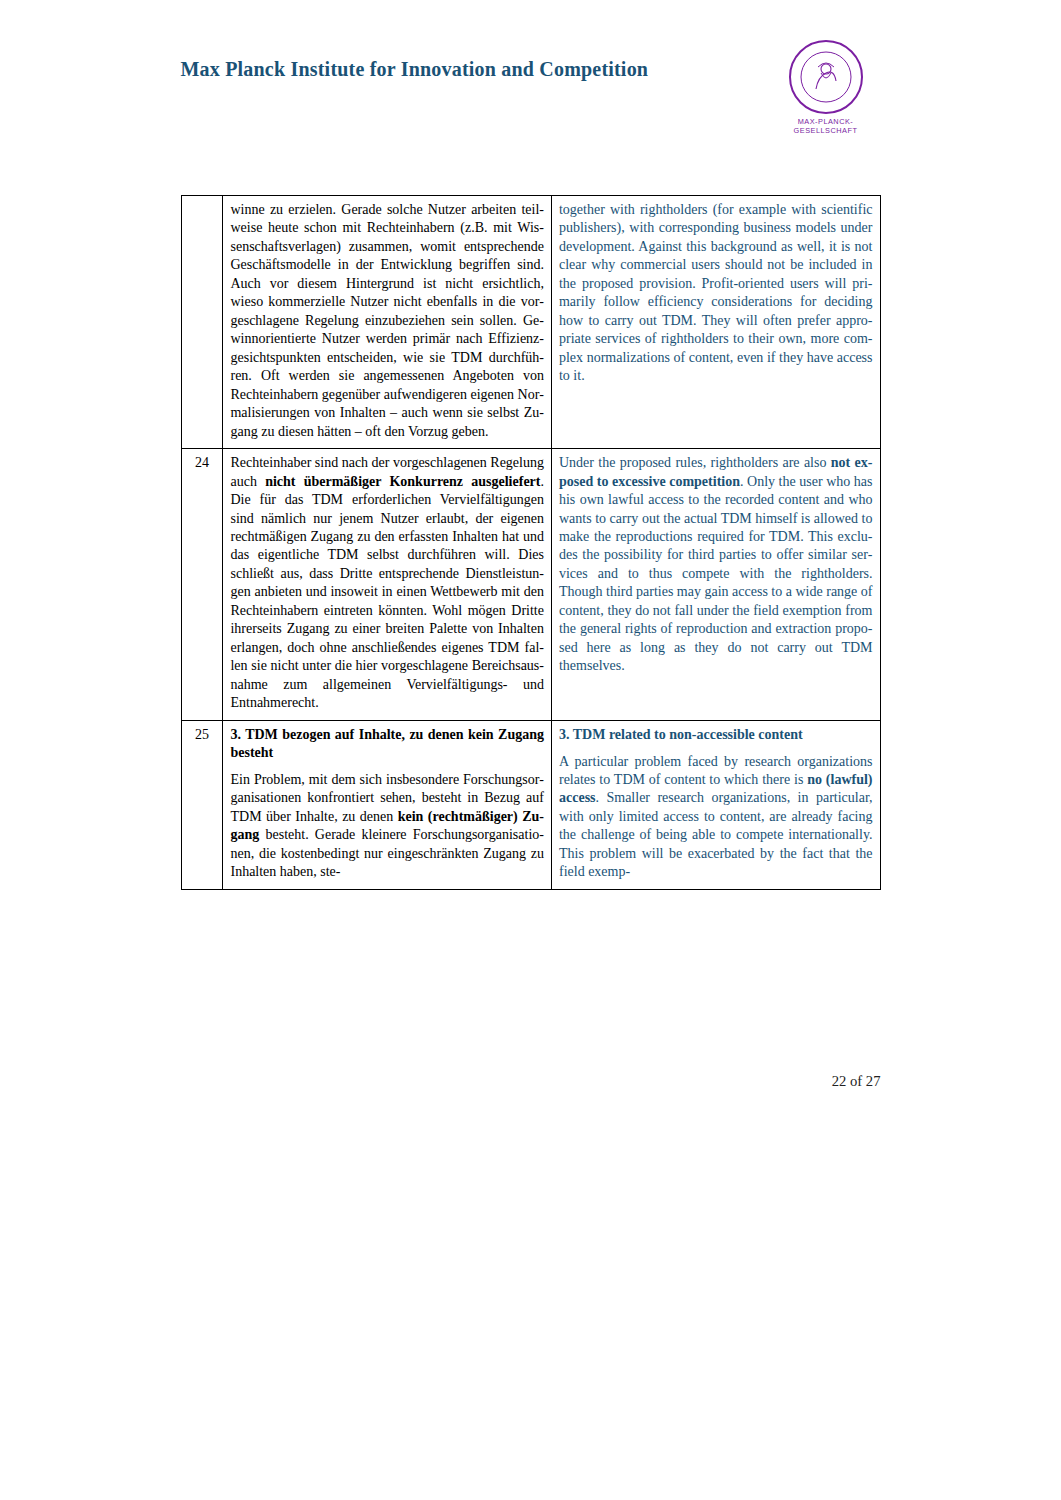Max Planck Institute for Innovation and Competition
MAX-PLANCK-GESELLSCHAFT
| | winne zu erzielen. Gerade solche Nutzer arbeiten teilweise heute schon mit Rechteinhabern (z.B. mit Wissenschaftsverlagen) zusammen, womit entsprechende Geschäftsmodelle in der Entwicklung begriffen sind. Auch vor diesem Hintergrund ist nicht ersichtlich, wieso kommerzielle Nutzer nicht ebenfalls in die vorgeschlagene Regelung einzubeziehen sein sollen. Gewinnorientierte Nutzer werden primär nach Effizienzgesichtspunkten entscheiden, wie sie TDM durchführen. Oft werden sie angemessenen Angeboten von Rechteinhabern gegenüber aufwendigeren eigenen Normalisierungen von Inhalten – auch wenn sie selbst Zugang zu diesen hätten – oft den Vorzug geben. | together with rightholders (for example with scientific publishers), with corresponding business models under development. Against this background as well, it is not clear why commercial users should not be included in the proposed provision. Profit-oriented users will primarily follow efficiency considerations for deciding how to carry out TDM. They will often prefer appropriate services of rightholders to their own, more complex normalizations of content, even if they have access to it. |
| 24 | Rechteinhaber sind nach der vorgeschlagenen Regelung auch nicht übermäßiger Konkurrenz ausgeliefert . Die für das TDM erforderlichen Vervielfältigungen sind nämlich nur jenem Nutzer erlaubt, der eigenen rechtmäßigen Zugang zu den erfassten Inhalten hat und das eigentliche TDM selbst durchführen will. Dies schließt aus, dass Dritte entsprechende Dienstleistungen anbieten und insoweit in einen Wettbewerb mit den Rechteinhabern eintreten könnten. Wohl mögen Dritte ihrerseits Zugang zu einer breiten Palette von Inhalten erlangen, doch ohne anschließendes eigenes TDM fallen sie nicht unter die hier vorgeschlagene Bereichsausnahme zum allgemeinen Vervielfältigungs- und Entnahmerecht. | Under the proposed rules, rightholders are also not exposed to excessive competition . Only the user who has his own lawful access to the recorded content and who wants to carry out the actual TDM himself is allowed to make the reproductions required for TDM. This excludes the possibility for third parties to offer similar services and to thus compete with the rightholders. Though third parties may gain access to a wide range of content, they do not fall under the field exemption from the general rights of reproduction and extraction proposed here as long as they do not carry out TDM themselves. |
| 25 | 3. TDM bezogen auf Inhalte, zu denen kein Zugang besteht Ein Problem, mit dem sich insbesondere Forschungsorganisationen konfrontiert sehen, besteht in Bezug auf TDM über Inhalte, zu denen kein (rechtmäßiger) Zugang besteht. Gerade kleinere Forschungsorganisationen, die kostenbedingt nur eingeschränkten Zugang zu Inhalten haben, ste- | 3. TDM related to non-accessible content A particular problem faced by research organizations relates to TDM of content to which there is no (lawful) access . Smaller research organizations, in particular, with only limited access to content, are already facing the challenge of being able to compete internationally. This problem will be exacerbated by the fact that the field exemp- |
22 of 27